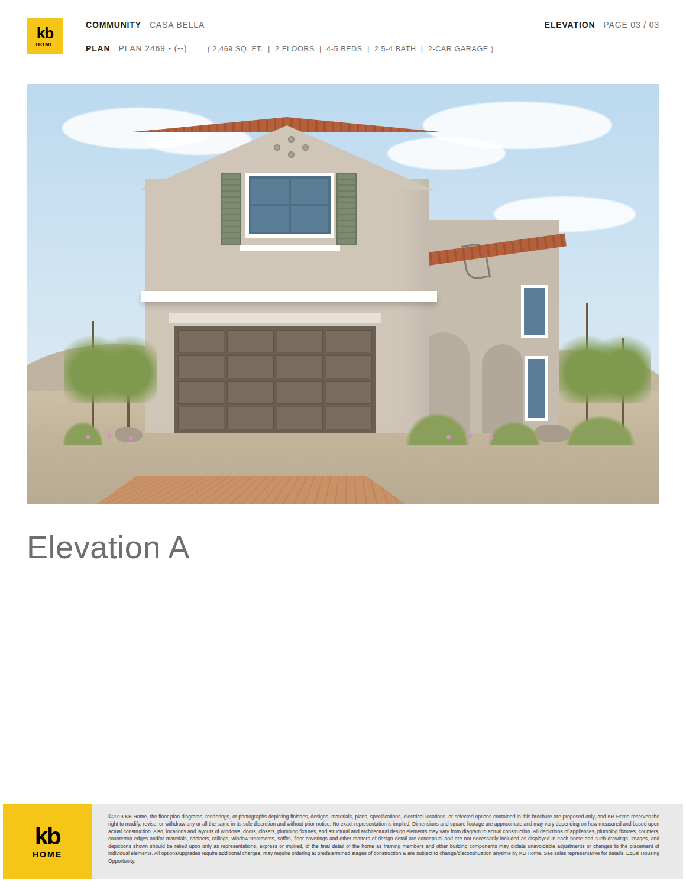kb HOME
Community Casa Bella
Elevation Page 03 / 03
Plan Plan 2469 - (--) ( 2,469 SQ. FT. | 2 FLOORS | 4-5 BEDS | 2.5-4 BATH | 2-CAR GARAGE )
Elevation A
kb HOME
©2019 KB Home, the floor plan diagrams, renderings, or photographs depicting finishes, designs, materials, plans, specifications, electrical locations, or selected options contained in this brochure are proposed only, and KB Home reserves the right to modify, revise, or withdraw any or all the same in its sole discretion and without prior notice. No exact representation is implied. Dimensions and square footage are approximate and may vary depending on how measured and based upon actual construction. Also, locations and layouts of windows, doors, closets, plumbing fixtures, and structural and architectural design elements may vary from diagram to actual construction. All depictions of appliances, plumbing fixtures, counters, countertop edges and/or materials, cabinets, railings, window treatments, soffits, floor coverings and other matters of design detail are conceptual and are not necessarily included as displayed in each home and such drawings, images, and depictions shown should be relied upon only as representations, express or implied, of the final detail of the home as framing members and other building components may dictate unavoidable adjustments or changes to the placement of individual elements. All options/upgrades require additional charges, may require ordering at predetermined stages of construction & are subject to change/discontinuation anytime by KB Home. See sales representative for details. Equal Housing Opportunity.